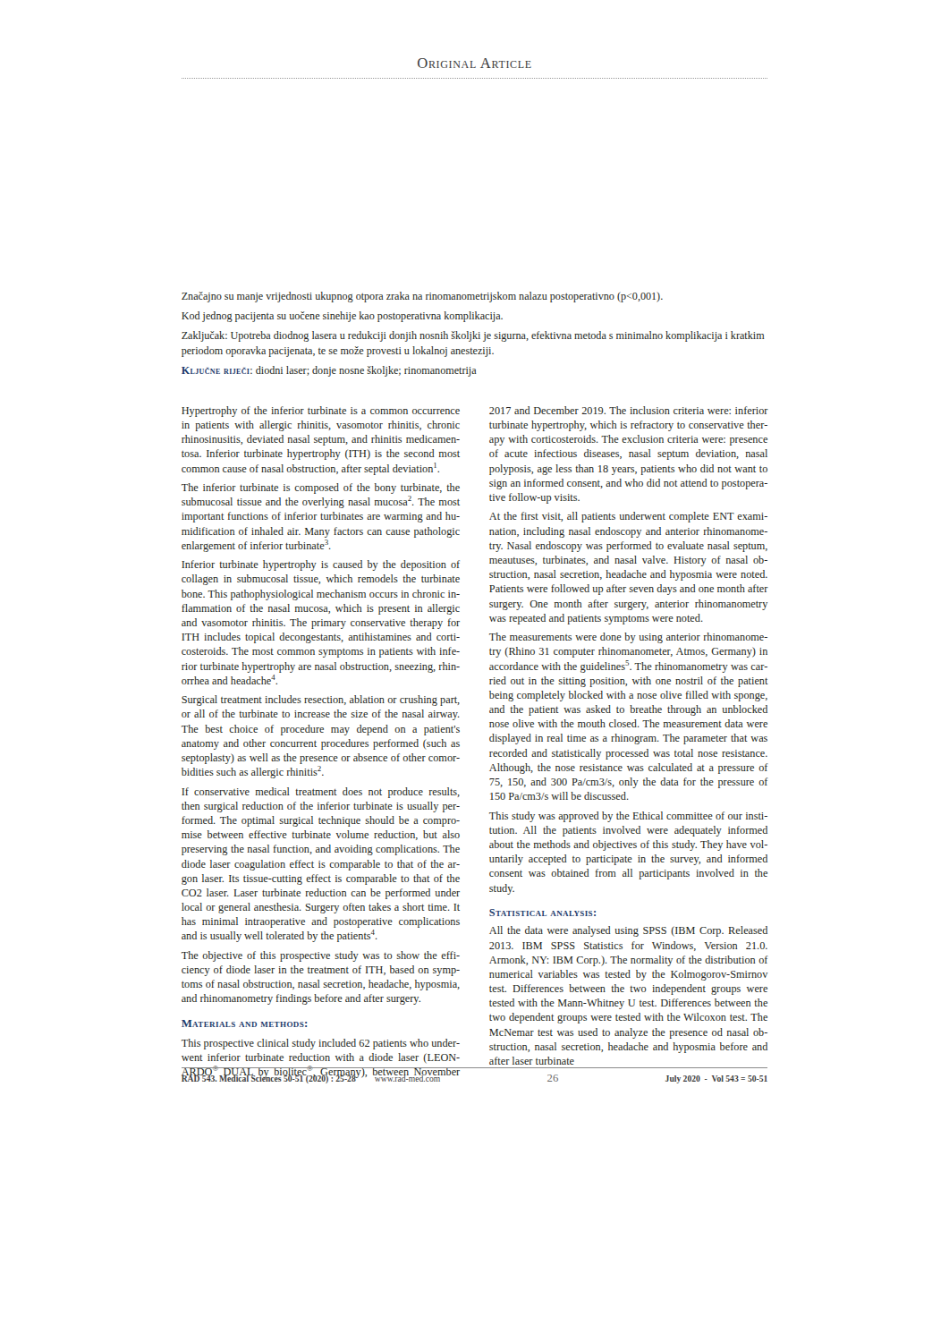Original Article
Značajno su manje vrijednosti ukupnog otpora zraka na rinomanometrijskom nalazu postoperativno (p<0,001).
Kod jednog pacijenta su uočene sinehije kao postoperativna komplikacija.
Zaključak: Upotreba diodnog lasera u redukciji donjih nosnih školjki je sigurna, efektivna metoda s minimalno komplikacija i kratkim periodom oporavka pacijenata, te se može provesti u lokalnoj anesteziji.
Ključne riječi: diodni laser; donje nosne školjke; rinomanometrija
Hypertrophy of the inferior turbinate is a common occurrence in patients with allergic rhinitis, vasomotor rhinitis, chronic rhinosinusitis, deviated nasal septum, and rhinitis medicamentosa. Inferior turbinate hypertrophy (ITH) is the second most common cause of nasal obstruction, after septal deviation1.
The inferior turbinate is composed of the bony turbinate, the submucosal tissue and the overlying nasal mucosa2. The most important functions of inferior turbinates are warming and humidification of inhaled air. Many factors can cause pathologic enlargement of inferior turbinate3.
Inferior turbinate hypertrophy is caused by the deposition of collagen in submucosal tissue, which remodels the turbinate bone. This pathophysiological mechanism occurs in chronic inflammation of the nasal mucosa, which is present in allergic and vasomotor rhinitis. The primary conservative therapy for ITH includes topical decongestants, antihistamines and corticosteroids. The most common symptoms in patients with inferior turbinate hypertrophy are nasal obstruction, sneezing, rhinorrhea and headache4.
Surgical treatment includes resection, ablation or crushing part, or all of the turbinate to increase the size of the nasal airway. The best choice of procedure may depend on a patient's anatomy and other concurrent procedures performed (such as septoplasty) as well as the presence or absence of other comorbidities such as allergic rhinitis2.
If conservative medical treatment does not produce results, then surgical reduction of the inferior turbinate is usually performed. The optimal surgical technique should be a compromise between effective turbinate volume reduction, but also preserving the nasal function, and avoiding complications. The diode laser coagulation effect is comparable to that of the argon laser. Its tissue-cutting effect is comparable to that of the CO2 laser. Laser turbinate reduction can be performed under local or general anesthesia. Surgery often takes a short time. It has minimal intraoperative and postoperative complications and is usually well tolerated by the patients4.
The objective of this prospective study was to show the efficiency of diode laser in the treatment of ITH, based on symptoms of nasal obstruction, nasal secretion, headache, hyposmia, and rhinomanometry findings before and after surgery.
Materials and methods:
This prospective clinical study included 62 patients who underwent inferior turbinate reduction with a diode laser (LEON-ARDO® DUAL by biolitec®, Germany), between November 2017 and December 2019. The inclusion criteria were: inferior turbinate hypertrophy, which is refractory to conservative therapy with corticosteroids. The exclusion criteria were: presence of acute infectious diseases, nasal septum deviation, nasal polyposis, age less than 18 years, patients who did not want to sign an informed consent, and who did not attend to postoperative follow-up visits.
At the first visit, all patients underwent complete ENT examination, including nasal endoscopy and anterior rhinomanometry. Nasal endoscopy was performed to evaluate nasal septum, meautuses, turbinates, and nasal valve. History of nasal obstruction, nasal secretion, headache and hyposmia were noted. Patients were followed up after seven days and one month after surgery. One month after surgery, anterior rhinomanometry was repeated and patients symptoms were noted.
The measurements were done by using anterior rhinomanometry (Rhino 31 computer rhinomanometer, Atmos, Germany) in accordance with the guidelines5. The rhinomanometry was carried out in the sitting position, with one nostril of the patient being completely blocked with a nose olive filled with sponge, and the patient was asked to breathe through an unblocked nose olive with the mouth closed. The measurement data were displayed in real time as a rhinogram. The parameter that was recorded and statistically processed was total nose resistance. Although, the nose resistance was calculated at a pressure of 75, 150, and 300 Pa/cm3/s, only the data for the pressure of 150 Pa/cm3/s will be discussed.
This study was approved by the Ethical committee of our institution. All the patients involved were adequately informed about the methods and objectives of this study. They have voluntarily accepted to participate in the survey, and informed consent was obtained from all participants involved in the study.
Statistical analysis:
All the data were analysed using SPSS (IBM Corp. Released 2013. IBM SPSS Statistics for Windows, Version 21.0. Armonk, NY: IBM Corp.). The normality of the distribution of numerical variables was tested by the Kolmogorov-Smirnov test. Differences between the two independent groups were tested with the Mann-Whitney U test. Differences between the two dependent groups were tested with the Wilcoxon test. The McNemar test was used to analyze the presence od nasal obstruction, nasal secretion, headache and hyposmia before and after laser turbinate
RAD 543. Medical Sciences 50-51 (2020) : 25-28 www.rad-med.com
26
July 2020 - Vol 543 = 50-51